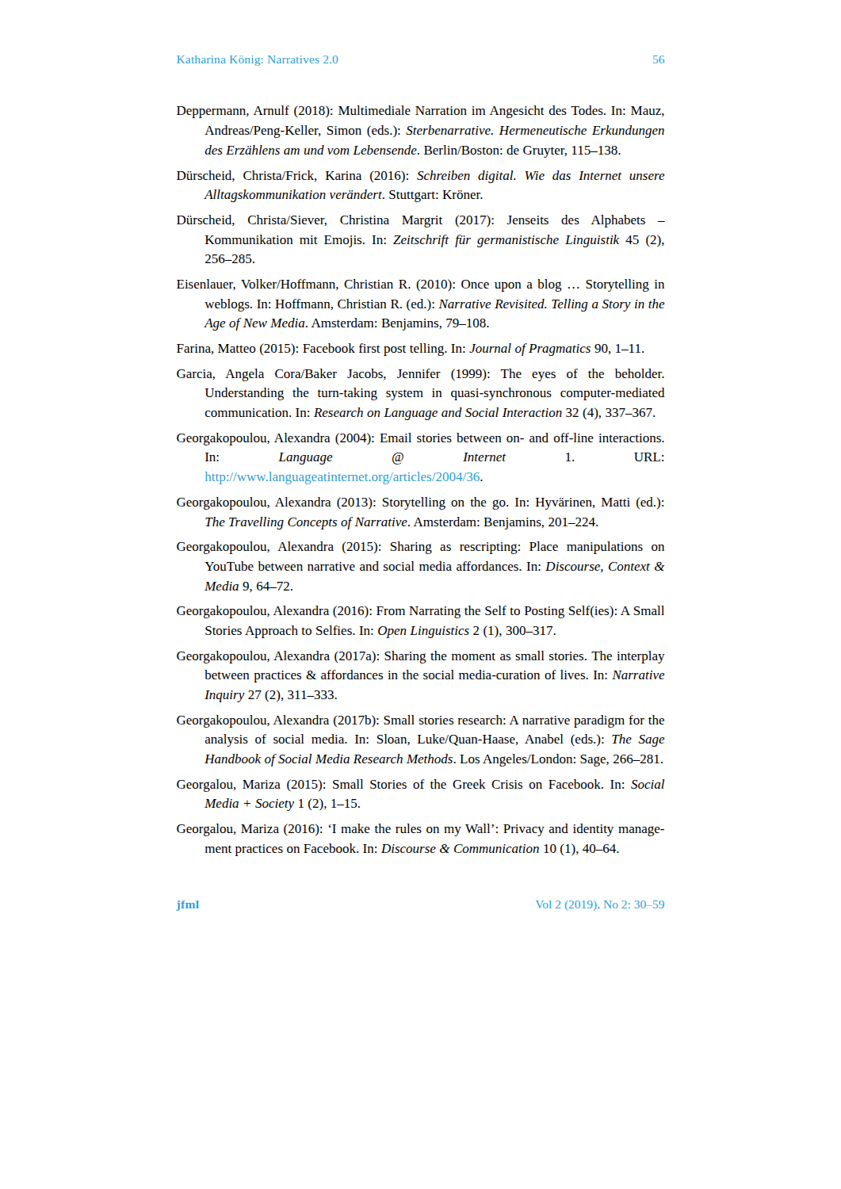Katharina König: Narratives 2.0 56
Deppermann, Arnulf (2018): Multimediale Narration im Angesicht des Todes. In: Mauz, Andreas/Peng-Keller, Simon (eds.): Sterbenarrative. Hermeneutische Erkundungen des Erzählens am und vom Lebensende. Berlin/Boston: de Gruyter, 115–138.
Dürscheid, Christa/Frick, Karina (2016): Schreiben digital. Wie das Internet unsere Alltagskommunikation verändert. Stuttgart: Kröner.
Dürscheid, Christa/Siever, Christina Margrit (2017): Jenseits des Alphabets – Kommunikation mit Emojis. In: Zeitschrift für germanistische Linguistik 45 (2), 256–285.
Eisenlauer, Volker/Hoffmann, Christian R. (2010): Once upon a blog … Storytelling in weblogs. In: Hoffmann, Christian R. (ed.): Narrative Revisited. Telling a Story in the Age of New Media. Amsterdam: Benjamins, 79–108.
Farina, Matteo (2015): Facebook first post telling. In: Journal of Pragmatics 90, 1–11.
Garcia, Angela Cora/Baker Jacobs, Jennifer (1999): The eyes of the beholder. Understanding the turn-taking system in quasi-synchronous computer-mediated communication. In: Research on Language and Social Interaction 32 (4), 337–367.
Georgakopoulou, Alexandra (2004): Email stories between on- and off-line interactions. In: Language @ Internet 1. URL: http://www.languageatinternet.org/articles/2004/36.
Georgakopoulou, Alexandra (2013): Storytelling on the go. In: Hyvärinen, Matti (ed.): The Travelling Concepts of Narrative. Amsterdam: Benjamins, 201–224.
Georgakopoulou, Alexandra (2015): Sharing as rescripting: Place manipulations on YouTube between narrative and social media affordances. In: Discourse, Context & Media 9, 64–72.
Georgakopoulou, Alexandra (2016): From Narrating the Self to Posting Self(ies): A Small Stories Approach to Selfies. In: Open Linguistics 2 (1), 300–317.
Georgakopoulou, Alexandra (2017a): Sharing the moment as small stories. The interplay between practices & affordances in the social media-curation of lives. In: Narrative Inquiry 27 (2), 311–333.
Georgakopoulou, Alexandra (2017b): Small stories research: A narrative paradigm for the analysis of social media. In: Sloan, Luke/Quan-Haase, Anabel (eds.): The Sage Handbook of Social Media Research Methods. Los Angeles/London: Sage, 266–281.
Georgalou, Mariza (2015): Small Stories of the Greek Crisis on Facebook. In: Social Media + Society 1 (2), 1–15.
Georgalou, Mariza (2016): ‘I make the rules on my Wall’: Privacy and identity management practices on Facebook. In: Discourse & Communication 10 (1), 40–64.
jfml Vol 2 (2019), No 2: 30–59